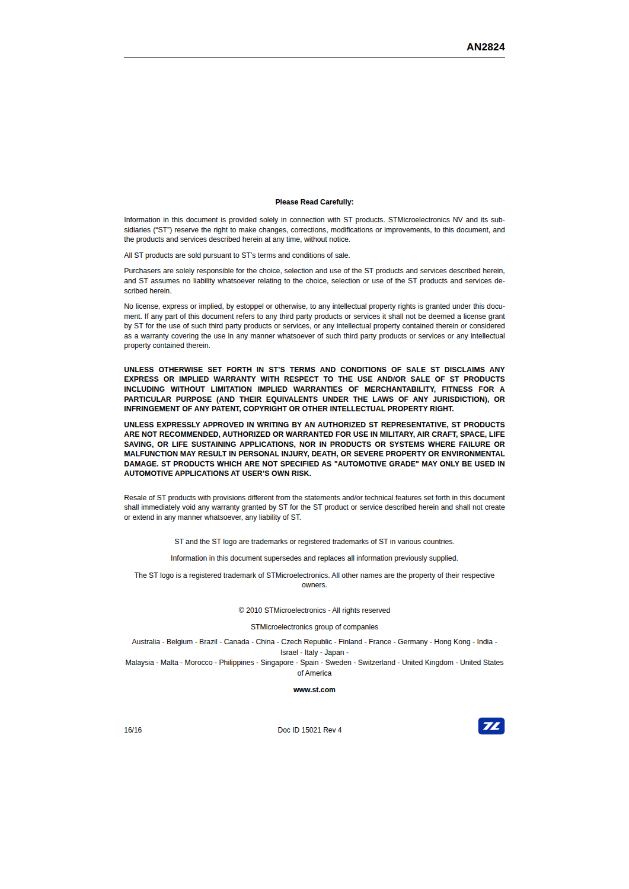AN2824
Please Read Carefully:
Information in this document is provided solely in connection with ST products. STMicroelectronics NV and its subsidiaries (“ST”) reserve the right to make changes, corrections, modifications or improvements, to this document, and the products and services described herein at any time, without notice.
All ST products are sold pursuant to ST’s terms and conditions of sale.
Purchasers are solely responsible for the choice, selection and use of the ST products and services described herein, and ST assumes no liability whatsoever relating to the choice, selection or use of the ST products and services described herein.
No license, express or implied, by estoppel or otherwise, to any intellectual property rights is granted under this document. If any part of this document refers to any third party products or services it shall not be deemed a license grant by ST for the use of such third party products or services, or any intellectual property contained therein or considered as a warranty covering the use in any manner whatsoever of such third party products or services or any intellectual property contained therein.
UNLESS OTHERWISE SET FORTH IN ST’S TERMS AND CONDITIONS OF SALE ST DISCLAIMS ANY EXPRESS OR IMPLIED WARRANTY WITH RESPECT TO THE USE AND/OR SALE OF ST PRODUCTS INCLUDING WITHOUT LIMITATION IMPLIED WARRANTIES OF MERCHANTABILITY, FITNESS FOR A PARTICULAR PURPOSE (AND THEIR EQUIVALENTS UNDER THE LAWS OF ANY JURISDICTION), OR INFRINGEMENT OF ANY PATENT, COPYRIGHT OR OTHER INTELLECTUAL PROPERTY RIGHT.
UNLESS EXPRESSLY APPROVED IN WRITING BY AN AUTHORIZED ST REPRESENTATIVE, ST PRODUCTS ARE NOT RECOMMENDED, AUTHORIZED OR WARRANTED FOR USE IN MILITARY, AIR CRAFT, SPACE, LIFE SAVING, OR LIFE SUSTAINING APPLICATIONS, NOR IN PRODUCTS OR SYSTEMS WHERE FAILURE OR MALFUNCTION MAY RESULT IN PERSONAL INJURY, DEATH, OR SEVERE PROPERTY OR ENVIRONMENTAL DAMAGE. ST PRODUCTS WHICH ARE NOT SPECIFIED AS "AUTOMOTIVE GRADE" MAY ONLY BE USED IN AUTOMOTIVE APPLICATIONS AT USER’S OWN RISK.
Resale of ST products with provisions different from the statements and/or technical features set forth in this document shall immediately void any warranty granted by ST for the ST product or service described herein and shall not create or extend in any manner whatsoever, any liability of ST.
ST and the ST logo are trademarks or registered trademarks of ST in various countries.
Information in this document supersedes and replaces all information previously supplied.
The ST logo is a registered trademark of STMicroelectronics. All other names are the property of their respective owners.
© 2010 STMicroelectronics - All rights reserved
STMicroelectronics group of companies
Australia - Belgium - Brazil - Canada - China - Czech Republic - Finland - France - Germany - Hong Kong - India - Israel - Italy - Japan -
Malaysia - Malta - Morocco - Philippines - Singapore - Spain - Sweden - Switzerland - United Kingdom - United States of America
www.st.com
16/16
Doc ID 15021 Rev 4